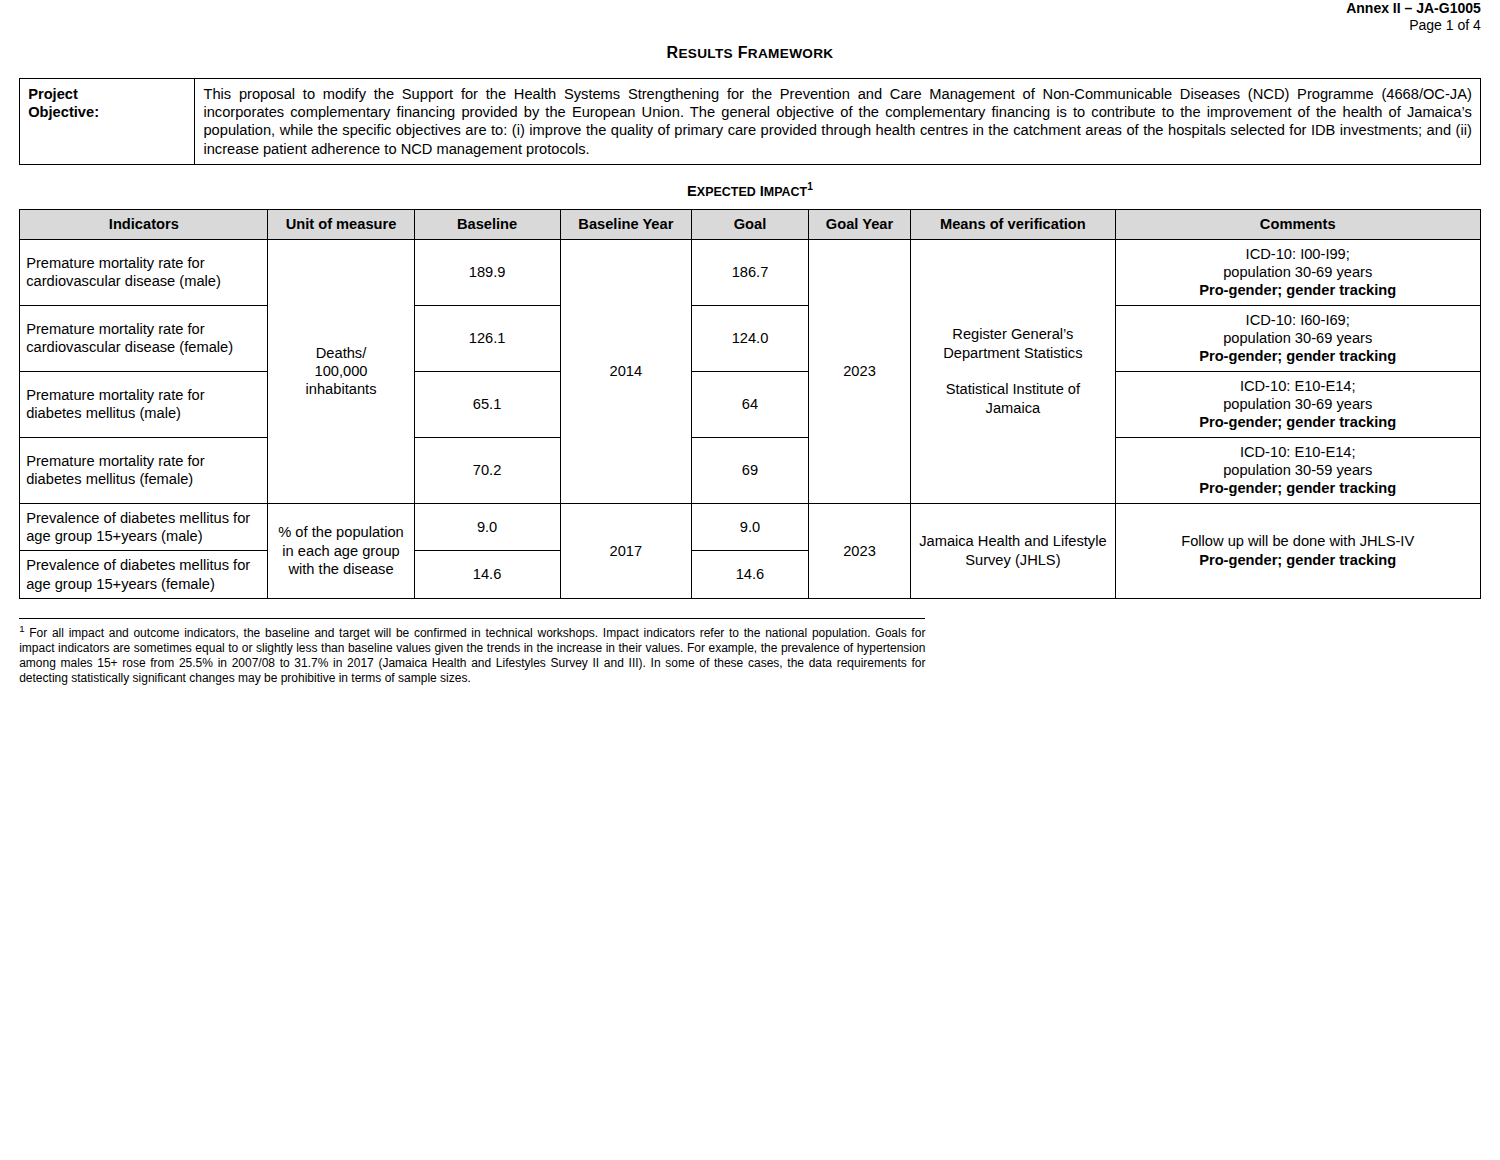Annex II – JA-G1005
Page 1 of 4
RESULTS FRAMEWORK
| Project Objective: | This proposal to modify the Support for the Health Systems Strengthening for the Prevention and Care Management of Non-Communicable Diseases (NCD) Programme (4668/OC-JA) incorporates complementary financing provided by the European Union. The general objective of the complementary financing is to contribute to the improvement of the health of Jamaica’s population, while the specific objectives are to: (i) improve the quality of primary care provided through health centres in the catchment areas of the hospitals selected for IDB investments; and (ii) increase patient adherence to NCD management protocols. |
EXPECTED IMPACT1
| Indicators | Unit of measure | Baseline | Baseline Year | Goal | Goal Year | Means of verification | Comments |
| --- | --- | --- | --- | --- | --- | --- | --- |
| Premature mortality rate for cardiovascular disease (male) | Deaths/ 100,000 inhabitants | 189.9 | 2014 | 186.7 | 2023 | Register General’s Department Statistics Statistical Institute of Jamaica | ICD-10: I00-I99; population 30-69 years Pro-gender; gender tracking |
| Premature mortality rate for cardiovascular disease (female) | 126.1 | 124.0 | ICD-10: I60-I69; population 30-69 years Pro-gender; gender tracking |
| Premature mortality rate for diabetes mellitus (male) | 65.1 | 64 | ICD-10: E10-E14; population 30-69 years Pro-gender; gender tracking |
| Premature mortality rate for diabetes mellitus (female) | 70.2 | 69 | ICD-10: E10-E14; population 30-59 years Pro-gender; gender tracking |
| Prevalence of diabetes mellitus for age group 15+years (male) | % of the population in each age group with the disease | 9.0 | 2017 | 9.0 | 2023 | Jamaica Health and Lifestyle Survey (JHLS) | Follow up will be done with JHLS-IV Pro-gender; gender tracking |
| Prevalence of diabetes mellitus for age group 15+years (female) | 14.6 | 14.6 |
1 For all impact and outcome indicators, the baseline and target will be confirmed in technical workshops. Impact indicators refer to the national population. Goals for impact indicators are sometimes equal to or slightly less than baseline values given the trends in the increase in their values. For example, the prevalence of hypertension among males 15+ rose from 25.5% in 2007/08 to 31.7% in 2017 (Jamaica Health and Lifestyles Survey II and III). In some of these cases, the data requirements for detecting statistically significant changes may be prohibitive in terms of sample sizes.